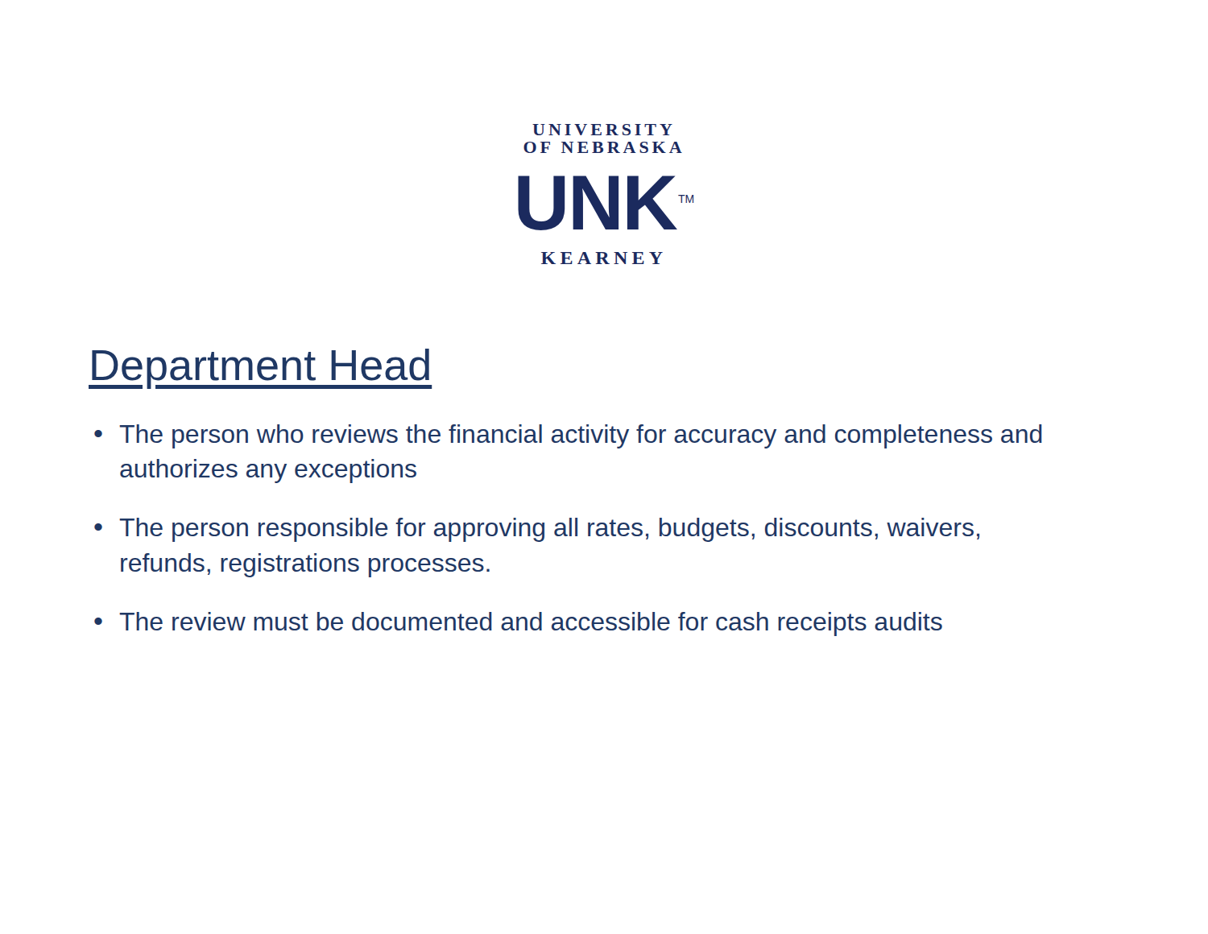UNIVERSITY OF NEBRASKA
UNKTM
KEARNEY
Department Head
The person who reviews the financial activity for accuracy and completeness and authorizes any exceptions
The person responsible for approving all rates, budgets, discounts, waivers, refunds, registrations processes.
The review must be documented and accessible for cash receipts audits